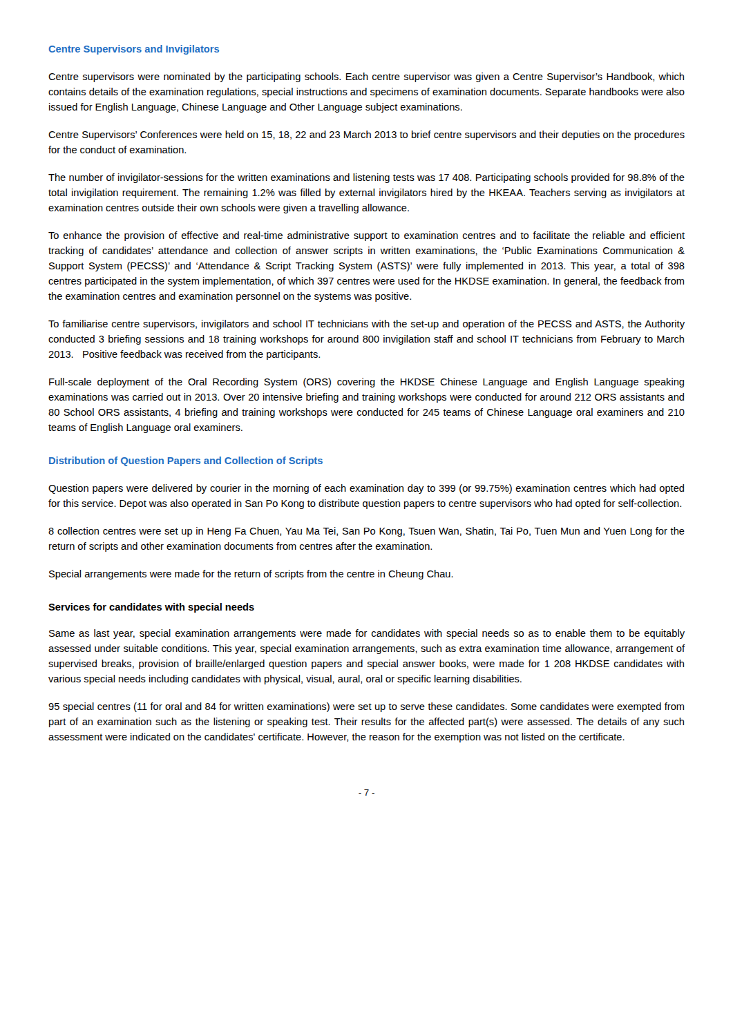Centre Supervisors and Invigilators
Centre supervisors were nominated by the participating schools. Each centre supervisor was given a Centre Supervisor’s Handbook, which contains details of the examination regulations, special instructions and specimens of examination documents. Separate handbooks were also issued for English Language, Chinese Language and Other Language subject examinations.
Centre Supervisors’ Conferences were held on 15, 18, 22 and 23 March 2013 to brief centre supervisors and their deputies on the procedures for the conduct of examination.
The number of invigilator-sessions for the written examinations and listening tests was 17 408. Participating schools provided for 98.8% of the total invigilation requirement. The remaining 1.2% was filled by external invigilators hired by the HKEAA. Teachers serving as invigilators at examination centres outside their own schools were given a travelling allowance.
To enhance the provision of effective and real-time administrative support to examination centres and to facilitate the reliable and efficient tracking of candidates’ attendance and collection of answer scripts in written examinations, the ‘Public Examinations Communication & Support System (PECSS)’ and ‘Attendance & Script Tracking System (ASTS)’ were fully implemented in 2013. This year, a total of 398 centres participated in the system implementation, of which 397 centres were used for the HKDSE examination. In general, the feedback from the examination centres and examination personnel on the systems was positive.
To familiarise centre supervisors, invigilators and school IT technicians with the set-up and operation of the PECSS and ASTS, the Authority conducted 3 briefing sessions and 18 training workshops for around 800 invigilation staff and school IT technicians from February to March 2013. Positive feedback was received from the participants.
Full-scale deployment of the Oral Recording System (ORS) covering the HKDSE Chinese Language and English Language speaking examinations was carried out in 2013. Over 20 intensive briefing and training workshops were conducted for around 212 ORS assistants and 80 School ORS assistants, 4 briefing and training workshops were conducted for 245 teams of Chinese Language oral examiners and 210 teams of English Language oral examiners.
Distribution of Question Papers and Collection of Scripts
Question papers were delivered by courier in the morning of each examination day to 399 (or 99.75%) examination centres which had opted for this service. Depot was also operated in San Po Kong to distribute question papers to centre supervisors who had opted for self-collection.
8 collection centres were set up in Heng Fa Chuen, Yau Ma Tei, San Po Kong, Tsuen Wan, Shatin, Tai Po, Tuen Mun and Yuen Long for the return of scripts and other examination documents from centres after the examination.
Special arrangements were made for the return of scripts from the centre in Cheung Chau.
Services for candidates with special needs
Same as last year, special examination arrangements were made for candidates with special needs so as to enable them to be equitably assessed under suitable conditions. This year, special examination arrangements, such as extra examination time allowance, arrangement of supervised breaks, provision of braille/enlarged question papers and special answer books, were made for 1 208 HKDSE candidates with various special needs including candidates with physical, visual, aural, oral or specific learning disabilities.
95 special centres (11 for oral and 84 for written examinations) were set up to serve these candidates. Some candidates were exempted from part of an examination such as the listening or speaking test. Their results for the affected part(s) were assessed. The details of any such assessment were indicated on the candidates' certificate. However, the reason for the exemption was not listed on the certificate.
- 7 -